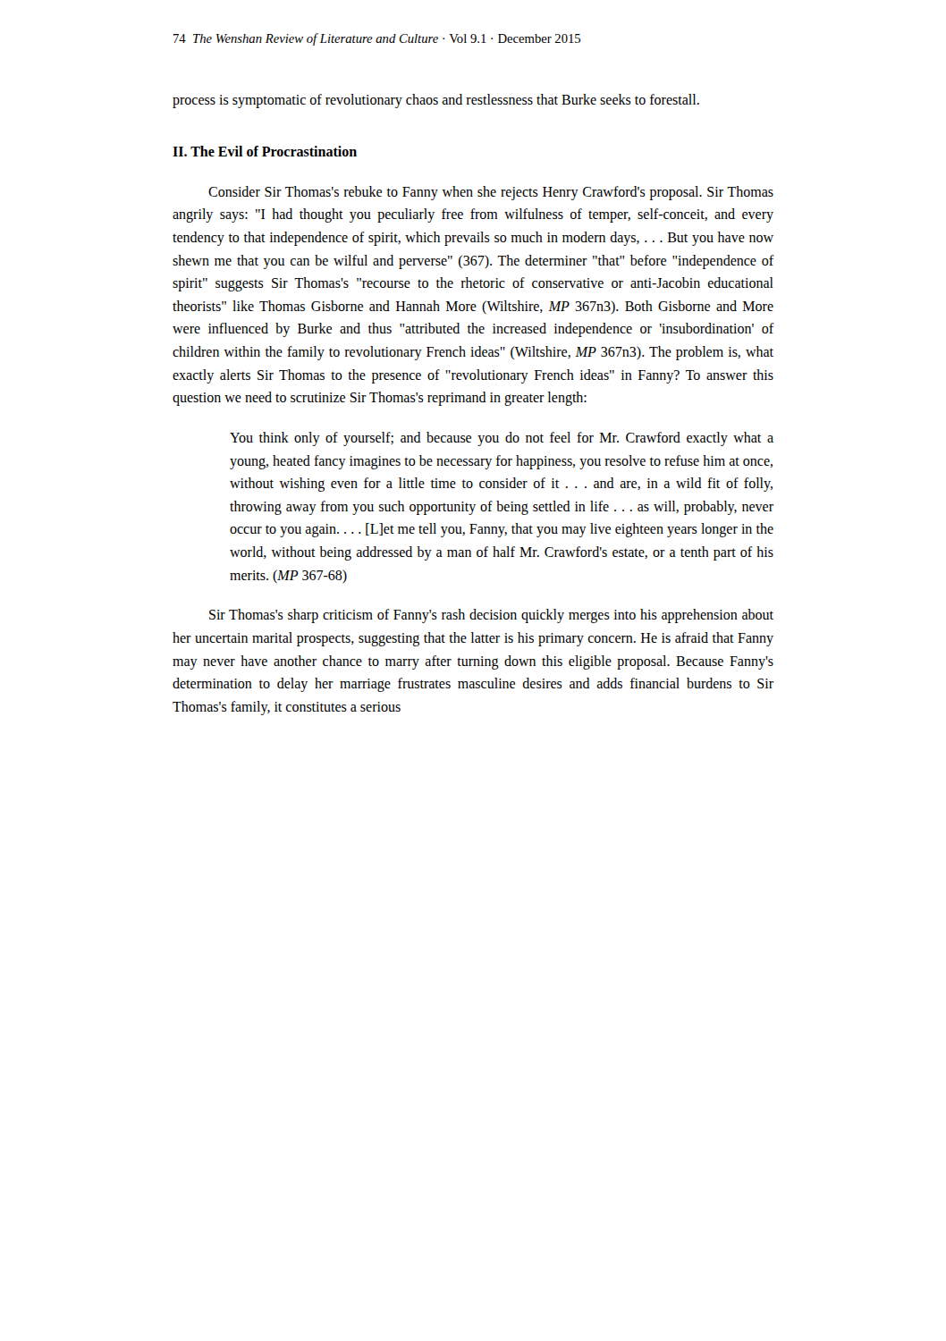74 The Wenshan Review of Literature and Culture · Vol 9.1 · December 2015
process is symptomatic of revolutionary chaos and restlessness that Burke seeks to forestall.
II. The Evil of Procrastination
Consider Sir Thomas's rebuke to Fanny when she rejects Henry Crawford's proposal. Sir Thomas angrily says: "I had thought you peculiarly free from wilfulness of temper, self-conceit, and every tendency to that independence of spirit, which prevails so much in modern days, . . . But you have now shewn me that you can be wilful and perverse" (367). The determiner "that" before "independence of spirit" suggests Sir Thomas's "recourse to the rhetoric of conservative or anti-Jacobin educational theorists" like Thomas Gisborne and Hannah More (Wiltshire, MP 367n3). Both Gisborne and More were influenced by Burke and thus "attributed the increased independence or 'insubordination' of children within the family to revolutionary French ideas" (Wiltshire, MP 367n3). The problem is, what exactly alerts Sir Thomas to the presence of "revolutionary French ideas" in Fanny? To answer this question we need to scrutinize Sir Thomas's reprimand in greater length:
You think only of yourself; and because you do not feel for Mr. Crawford exactly what a young, heated fancy imagines to be necessary for happiness, you resolve to refuse him at once, without wishing even for a little time to consider of it . . . and are, in a wild fit of folly, throwing away from you such opportunity of being settled in life . . . as will, probably, never occur to you again. . . . [L]et me tell you, Fanny, that you may live eighteen years longer in the world, without being addressed by a man of half Mr. Crawford's estate, or a tenth part of his merits. (MP 367-68)
Sir Thomas's sharp criticism of Fanny's rash decision quickly merges into his apprehension about her uncertain marital prospects, suggesting that the latter is his primary concern. He is afraid that Fanny may never have another chance to marry after turning down this eligible proposal. Because Fanny's determination to delay her marriage frustrates masculine desires and adds financial burdens to Sir Thomas's family, it constitutes a serious